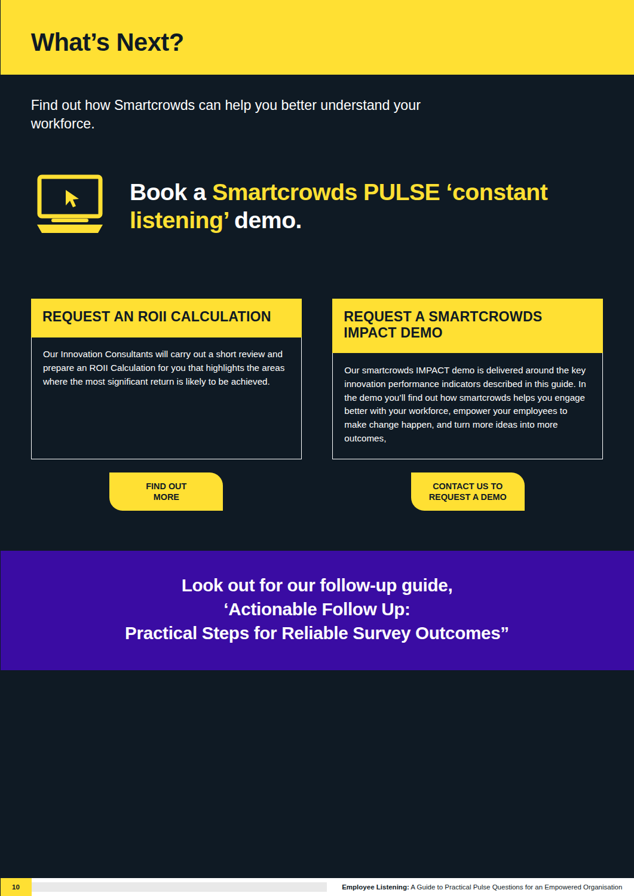What’s Next?
Find out how Smartcrowds can help you better understand your workforce.
Book a Smartcrowds PULSE ‘constant listening’ demo.
Request an ROII Calculation
Our Innovation Consultants will carry out a short review and prepare an ROII Calculation for you that highlights the areas where the most significant return is likely to be achieved.
Find out
more
Request a Smartcrowds IMPACT Demo
Our smartcrowds IMPACT demo is delivered around the key innovation performance indicators described in this guide. In the demo you’ll find out how smartcrowds helps you engage better with your workforce, empower your employees to make change happen, and turn more ideas into more outcomes,
Contact us to
request a demo
Look out for our follow-up guide,
‘Actionable Follow Up:
Practical Steps for Reliable Survey Outcomes”
10
Employee Listening: A Guide to Practical Pulse Questions for an Empowered Organisation